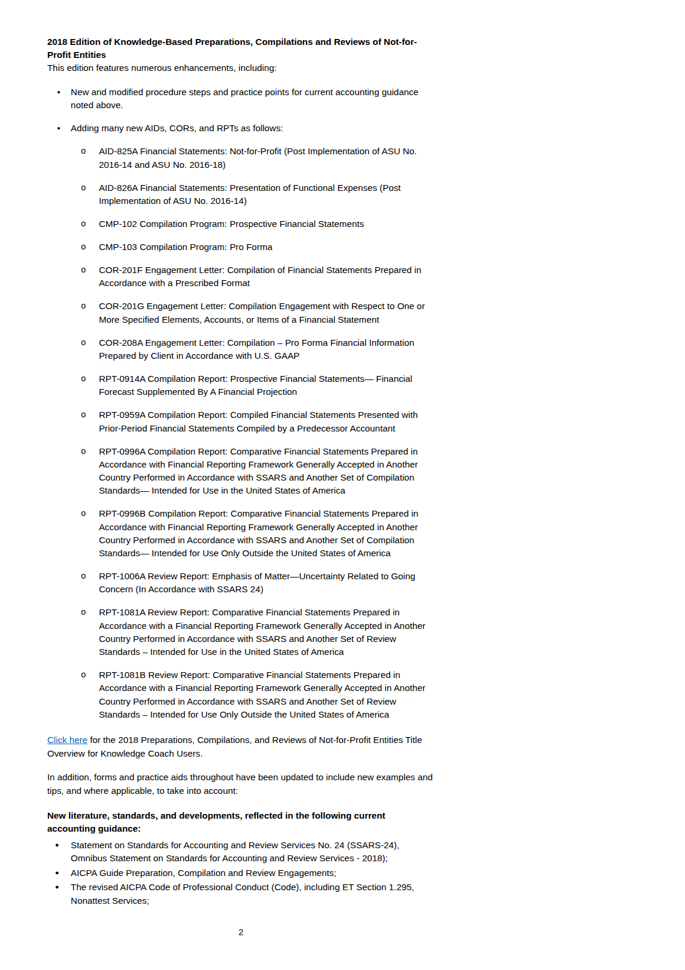2018 Edition of Knowledge-Based Preparations, Compilations and Reviews of Not-for-Profit Entities
This edition features numerous enhancements, including:
New and modified procedure steps and practice points for current accounting guidance noted above.
Adding many new AIDs, CORs, and RPTs as follows:
AID-825A Financial Statements: Not-for-Profit (Post Implementation of ASU No. 2016-14 and ASU No. 2016-18)
AID-826A Financial Statements: Presentation of Functional Expenses (Post Implementation of ASU No. 2016-14)
CMP-102 Compilation Program: Prospective Financial Statements
CMP-103 Compilation Program: Pro Forma
COR-201F Engagement Letter: Compilation of Financial Statements Prepared in Accordance with a Prescribed Format
COR-201G Engagement Letter: Compilation Engagement with Respect to One or More Specified Elements, Accounts, or Items of a Financial Statement
COR-208A Engagement Letter: Compilation – Pro Forma Financial Information Prepared by Client in Accordance with U.S. GAAP
RPT-0914A Compilation Report: Prospective Financial Statements— Financial Forecast Supplemented By A Financial Projection
RPT-0959A Compilation Report: Compiled Financial Statements Presented with Prior-Period Financial Statements Compiled by a Predecessor Accountant
RPT-0996A Compilation Report: Comparative Financial Statements Prepared in Accordance with Financial Reporting Framework Generally Accepted in Another Country Performed in Accordance with SSARS and Another Set of Compilation Standards— Intended for Use in the United States of America
RPT-0996B Compilation Report: Comparative Financial Statements Prepared in Accordance with Financial Reporting Framework Generally Accepted in Another Country Performed in Accordance with SSARS and Another Set of Compilation Standards— Intended for Use Only Outside the United States of America
RPT-1006A Review Report: Emphasis of Matter—Uncertainty Related to Going Concern (In Accordance with SSARS 24)
RPT-1081A Review Report: Comparative Financial Statements Prepared in Accordance with a Financial Reporting Framework Generally Accepted in Another Country Performed in Accordance with SSARS and Another Set of Review Standards – Intended for Use in the United States of America
RPT-1081B Review Report: Comparative Financial Statements Prepared in Accordance with a Financial Reporting Framework Generally Accepted in Another Country Performed in Accordance with SSARS and Another Set of Review Standards – Intended for Use Only Outside the United States of America
Click here for the 2018 Preparations, Compilations, and Reviews of Not-for-Profit Entities Title Overview for Knowledge Coach Users.
In addition, forms and practice aids throughout have been updated to include new examples and tips, and where applicable, to take into account:
New literature, standards, and developments, reflected in the following current accounting guidance:
Statement on Standards for Accounting and Review Services No. 24 (SSARS-24), Omnibus Statement on Standards for Accounting and Review Services - 2018);
AICPA Guide Preparation, Compilation and Review Engagements;
The revised AICPA Code of Professional Conduct (Code), including ET Section 1.295, Nonattest Services;
2